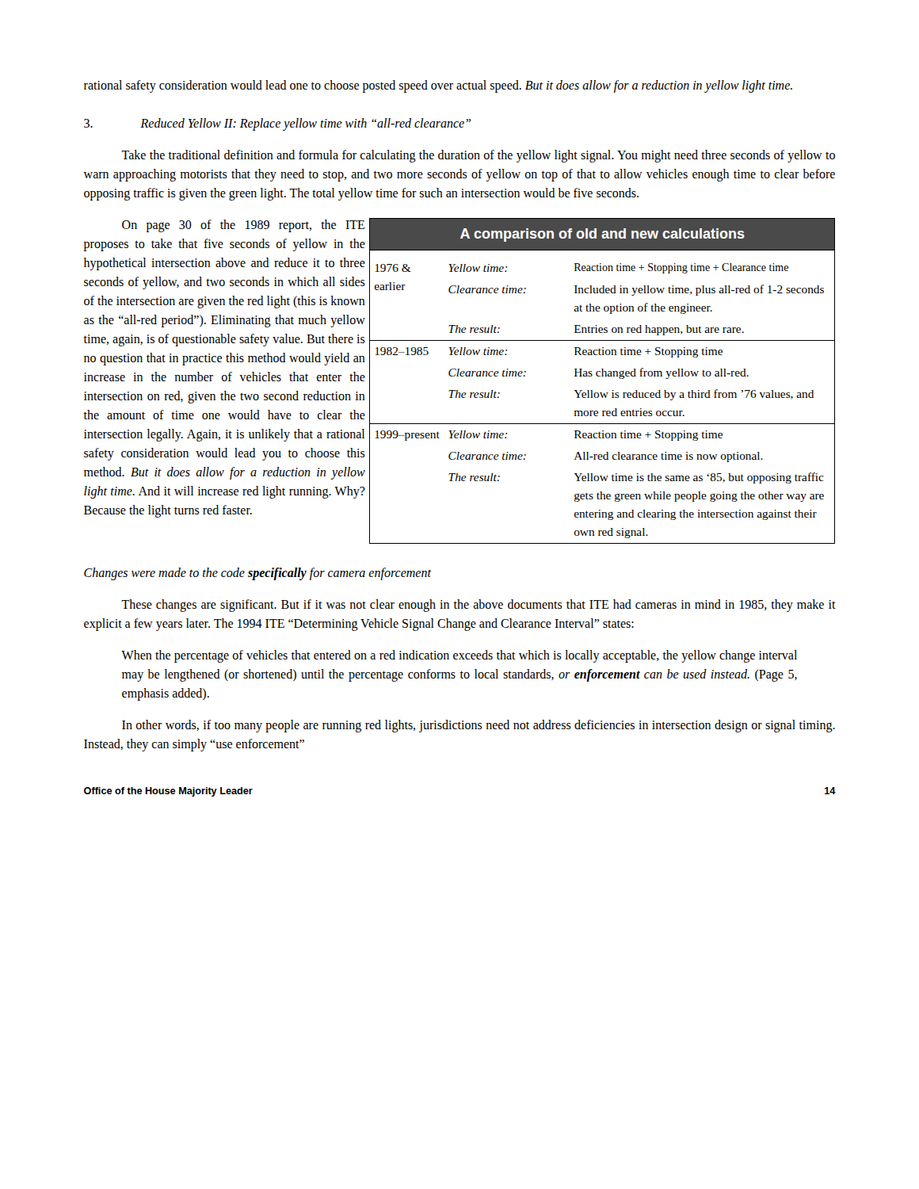rational safety consideration would lead one to choose posted speed over actual speed. But it does allow for a reduction in yellow light time.
3. Reduced Yellow II: Replace yellow time with “all-red clearance”
Take the traditional definition and formula for calculating the duration of the yellow light signal. You might need three seconds of yellow to warn approaching motorists that they need to stop, and two more seconds of yellow on top of that to allow vehicles enough time to clear before opposing traffic is given the green light. The total yellow time for such an intersection would be five seconds.
A comparison of old and new calculations
| 1976 & earlier | Yellow time: | Reaction time + Stopping time + Clearance time |
| Clearance time: | Included in yellow time, plus all-red of 1-2 seconds at the option of the engineer. |
| The result: | Entries on red happen, but are rare. |
| 1982–1985 | Yellow time: | Reaction time + Stopping time |
| Clearance time: | Has changed from yellow to all-red. |
| The result: | Yellow is reduced by a third from ’76 values, and more red entries occur. |
| 1999–present | Yellow time: | Reaction time + Stopping time |
| Clearance time: | All-red clearance time is now optional. |
| The result: | Yellow time is the same as ‘85, but opposing traffic gets the green while people going the other way are entering and clearing the intersection against their own red signal. |
On page 30 of the 1989 report, the ITE proposes to take that five seconds of yellow in the hypothetical intersection above and reduce it to three seconds of yellow, and two seconds in which all sides of the intersection are given the red light (this is known as the “all-red period”). Eliminating that much yellow time, again, is of questionable safety value. But there is no question that in practice this method would yield an increase in the number of vehicles that enter the intersection on red, given the two second reduction in the amount of time one would have to clear the intersection legally. Again, it is unlikely that a rational safety consideration would lead you to choose this method. But it does allow for a reduction in yellow light time. And it will increase red light running. Why? Because the light turns red faster.
Changes were made to the code specifically for camera enforcement
These changes are significant. But if it was not clear enough in the above documents that ITE had cameras in mind in 1985, they make it explicit a few years later. The 1994 ITE “Determining Vehicle Signal Change and Clearance Interval” states:
When the percentage of vehicles that entered on a red indication exceeds that which is locally acceptable, the yellow change interval may be lengthened (or shortened) until the percentage conforms to local standards, or enforcement can be used instead. (Page 5, emphasis added).
In other words, if too many people are running red lights, jurisdictions need not address deficiencies in intersection design or signal timing. Instead, they can simply “use enforcement”
Office of the House Majority Leader 14